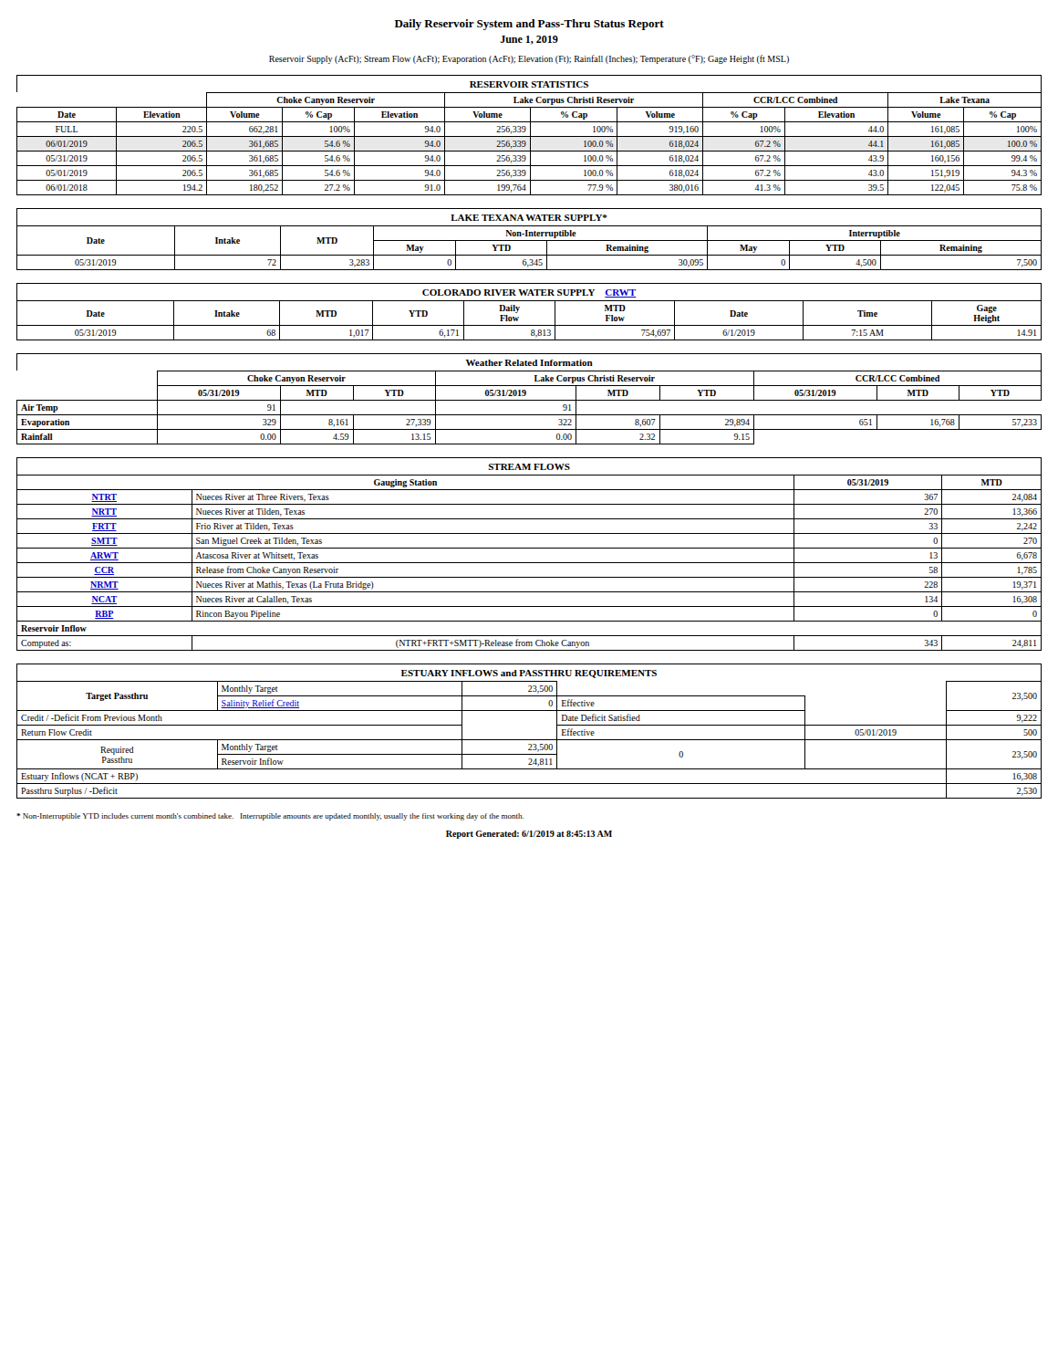Daily Reservoir System and Pass-Thru Status Report
June 1, 2019
Reservoir Supply (AcFt); Stream Flow (AcFt); Evaporation (AcFt); Elevation (Ft); Rainfall (Inches); Temperature (°F); Gage Height (ft MSL)
RESERVOIR STATISTICS
| | Choke Canyon Reservoir | Lake Corpus Christi Reservoir | CCR/LCC Combined | Lake Texana |
| --- | --- | --- | --- | --- |
| Date | Elevation | Volume | % Cap | Elevation | Volume | % Cap | Volume | % Cap | Elevation | Volume | % Cap |
| FULL | 220.5 | 662,281 | 100% | 94.0 | 256,339 | 100% | 919,160 | 100% | 44.0 | 161,085 | 100% |
| 06/01/2019 | 206.5 | 361,685 | 54.6 % | 94.0 | 256,339 | 100.0 % | 618,024 | 67.2 % | 44.1 | 161,085 | 100.0 % |
| 05/31/2019 | 206.5 | 361,685 | 54.6 % | 94.0 | 256,339 | 100.0 % | 618,024 | 67.2 % | 43.9 | 160,156 | 99.4 % |
| 05/01/2019 | 206.5 | 361,685 | 54.6 % | 94.0 | 256,339 | 100.0 % | 618,024 | 67.2 % | 43.0 | 151,919 | 94.3 % |
| 06/01/2018 | 194.2 | 180,252 | 27.2 % | 91.0 | 199,764 | 77.9 % | 380,016 | 41.3 % | 39.5 | 122,045 | 75.8 % |
LAKE TEXANA WATER SUPPLY*
| Date | Intake | MTD | Non-Interruptible | Interruptible |
| --- | --- | --- | --- | --- |
| May | YTD | Remaining | May | YTD | Remaining |
| 05/31/2019 | 72 | 3,283 | 0 | 6,345 | 30,095 | 0 | 4,500 | 7,500 |
COLORADO RIVER WATER SUPPLY CRWT
| Date | Intake | MTD | YTD | Daily Flow | MTD Flow | Date | Time | Gage Height |
| --- | --- | --- | --- | --- | --- | --- | --- | --- |
| 05/31/2019 | 68 | 1,017 | 6,171 | 8,813 | 754,697 | 6/1/2019 | 7:15 AM | 14.91 |
Weather Related Information
| | Choke Canyon Reservoir | Lake Corpus Christi Reservoir | CCR/LCC Combined |
| --- | --- | --- | --- |
| | 05/31/2019 | MTD | YTD | 05/31/2019 | MTD | YTD | 05/31/2019 | MTD | YTD |
| Air Temp | 91 | | | 91 | | | | | |
| Evaporation | 329 | 8,161 | 27,339 | 322 | 8,607 | 29,894 | 651 | 16,768 | 57,233 |
| Rainfall | 0.00 | 4.59 | 13.15 | 0.00 | 2.32 | 9.15 | | | |
STREAM FLOWS
| Gauging Station | 05/31/2019 | MTD |
| --- | --- | --- |
| NTRT | Nueces River at Three Rivers, Texas | 367 | 24,084 |
| NRTT | Nueces River at Tilden, Texas | 270 | 13,366 |
| FRTT | Frio River at Tilden, Texas | 33 | 2,242 |
| SMTT | San Miguel Creek at Tilden, Texas | 0 | 270 |
| ARWT | Atascosa River at Whitsett, Texas | 13 | 6,678 |
| CCR | Release from Choke Canyon Reservoir | 58 | 1,785 |
| NRMT | Nueces River at Mathis, Texas (La Fruta Bridge) | 228 | 19,371 |
| NCAT | Nueces River at Calallen, Texas | 134 | 16,308 |
| RBP | Rincon Bayou Pipeline | 0 | 0 |
| Reservoir Inflow |
| Computed as: | (NTRT+FRTT+SMTT)-Release from Choke Canyon | 343 | 24,811 |
ESTUARY INFLOWS and PASSTHRU REQUIREMENTS
| Target Passthru | Monthly Target | 23,500 | | | 23,500 |
| Salinity Relief Credit | 0 | Effective | |
| Credit / -Deficit From Previous Month | | Date Deficit Satisfied | | 9,222 |
| Return Flow Credit | | Effective | 05/01/2019 | 500 |
| Required Passthru | Monthly Target | 23,500 | 0 | | 23,500 |
| Reservoir Inflow | 24,811 | |
| Estuary Inflows (NCAT + RBP) | 16,308 |
| Passthru Surplus / -Deficit | 2,530 |
* Non-Interruptible YTD includes current month's combined take. Interruptible amounts are updated monthly, usually the first working day of the month.
Report Generated: 6/1/2019 at 8:45:13 AM